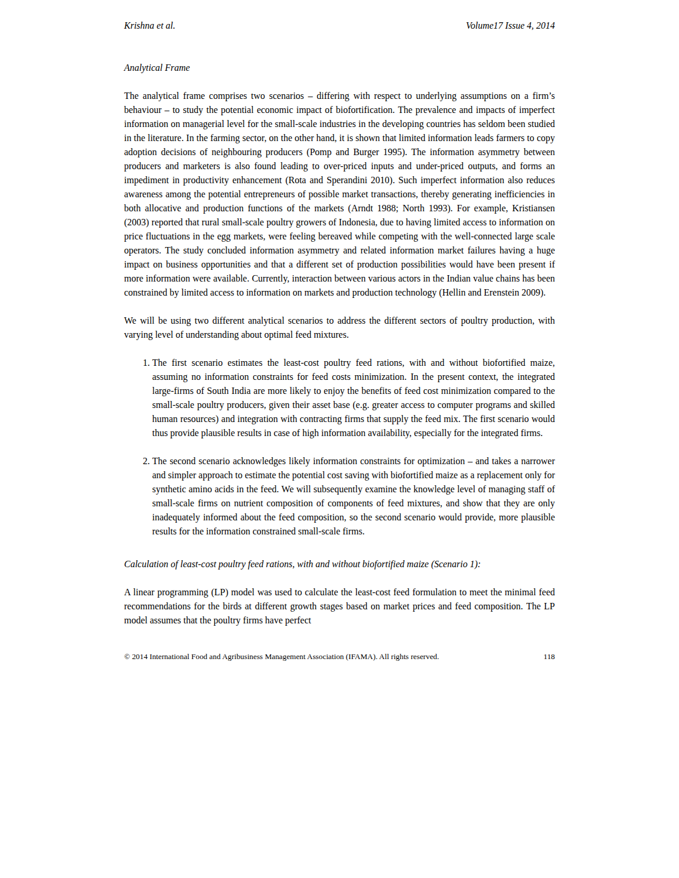Krishna et al. Volume17 Issue 4, 2014
Analytical Frame
The analytical frame comprises two scenarios – differing with respect to underlying assumptions on a firm’s behaviour – to study the potential economic impact of biofortification. The prevalence and impacts of imperfect information on managerial level for the small-scale industries in the developing countries has seldom been studied in the literature. In the farming sector, on the other hand, it is shown that limited information leads farmers to copy adoption decisions of neighbouring producers (Pomp and Burger 1995). The information asymmetry between producers and marketers is also found leading to over-priced inputs and under-priced outputs, and forms an impediment in productivity enhancement (Rota and Sperandini 2010). Such imperfect information also reduces awareness among the potential entrepreneurs of possible market transactions, thereby generating inefficiencies in both allocative and production functions of the markets (Arndt 1988; North 1993). For example, Kristiansen (2003) reported that rural small-scale poultry growers of Indonesia, due to having limited access to information on price fluctuations in the egg markets, were feeling bereaved while competing with the well-connected large scale operators. The study concluded information asymmetry and related information market failures having a huge impact on business opportunities and that a different set of production possibilities would have been present if more information were available. Currently, interaction between various actors in the Indian value chains has been constrained by limited access to information on markets and production technology (Hellin and Erenstein 2009).
We will be using two different analytical scenarios to address the different sectors of poultry production, with varying level of understanding about optimal feed mixtures.
The first scenario estimates the least-cost poultry feed rations, with and without biofortified maize, assuming no information constraints for feed costs minimization. In the present context, the integrated large-firms of South India are more likely to enjoy the benefits of feed cost minimization compared to the small-scale poultry producers, given their asset base (e.g. greater access to computer programs and skilled human resources) and integration with contracting firms that supply the feed mix. The first scenario would thus provide plausible results in case of high information availability, especially for the integrated firms.
The second scenario acknowledges likely information constraints for optimization – and takes a narrower and simpler approach to estimate the potential cost saving with biofortified maize as a replacement only for synthetic amino acids in the feed. We will subsequently examine the knowledge level of managing staff of small-scale firms on nutrient composition of components of feed mixtures, and show that they are only inadequately informed about the feed composition, so the second scenario would provide, more plausible results for the information constrained small-scale firms.
Calculation of least-cost poultry feed rations, with and without biofortified maize (Scenario 1):
A linear programming (LP) model was used to calculate the least-cost feed formulation to meet the minimal feed recommendations for the birds at different growth stages based on market prices and feed composition. The LP model assumes that the poultry firms have perfect
© 2014 International Food and Agribusiness Management Association (IFAMA). All rights reserved. 118